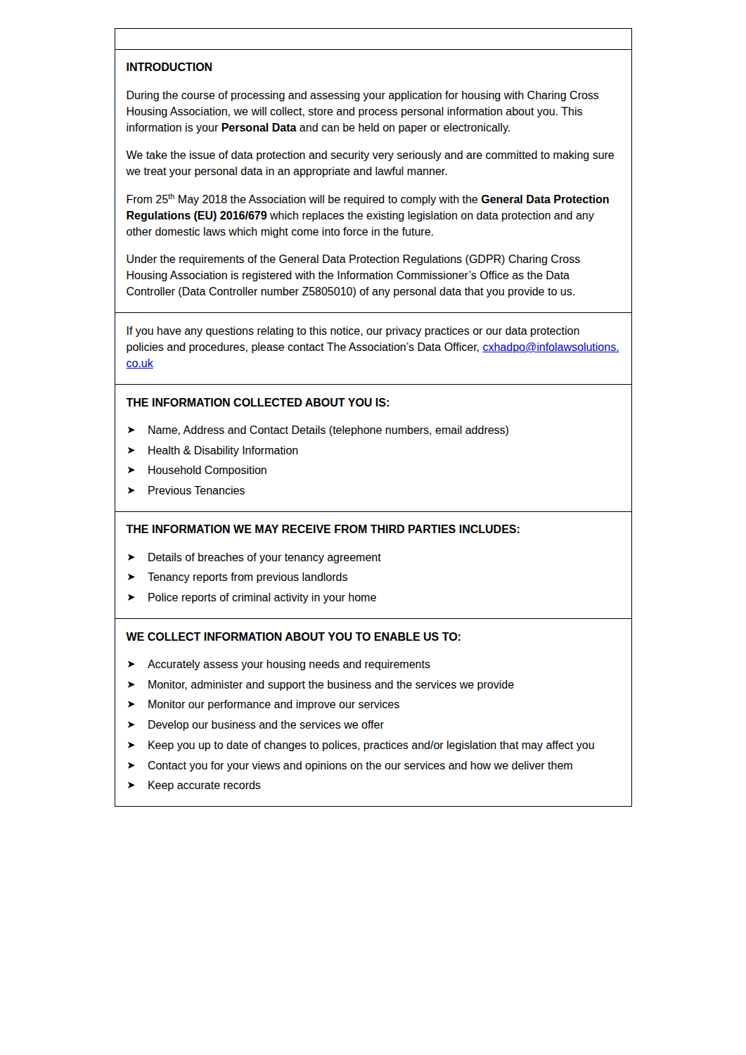| Introduction During the course of processing and assessing your application for housing with Charing Cross Housing Association, we will collect, store and process personal information about you. This information is your Personal Data and can be held on paper or electronically. We take the issue of data protection and security very seriously and are committed to making sure we treat your personal data in an appropriate and lawful manner. From 25 th May 2018 the Association will be required to comply with the General Data Protection Regulations (EU) 2016/679 which replaces the existing legislation on data protection and any other domestic laws which might come into force in the future. Under the requirements of the General Data Protection Regulations (GDPR) Charing Cross Housing Association is registered with the Information Commissioner’s Office as the Data Controller (Data Controller number Z5805010) of any personal data that you provide to us. |
| If you have any questions relating to this notice, our privacy practices or our data protection policies and procedures, please contact The Association’s Data Officer, cxhadpo@infolawsolutions.co.uk |
| The information collected about you is: Name, Address and Contact Details (telephone numbers, email address) Health & Disability Information Household Composition Previous Tenancies |
| The information we may receive from third parties includes: Details of breaches of your tenancy agreement Tenancy reports from previous landlords Police reports of criminal activity in your home |
| We collect information about you to enable us to: Accurately assess your housing needs and requirements Monitor, administer and support the business and the services we provide Monitor our performance and improve our services Develop our business and the services we offer Keep you up to date of changes to polices, practices and/or legislation that may affect you Contact you for your views and opinions on the our services and how we deliver them Keep accurate records |